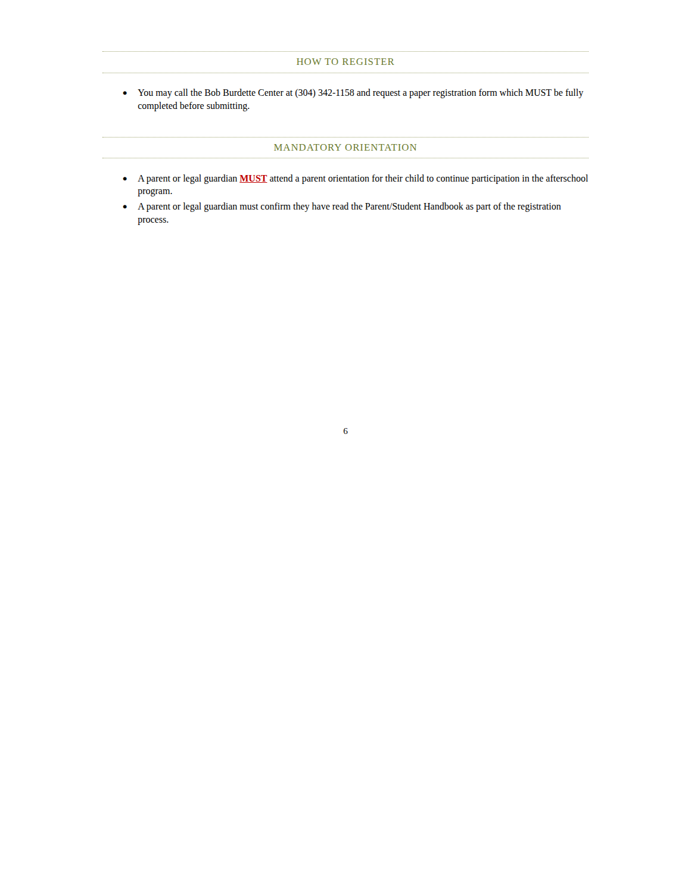HOW TO REGISTER
You may call the Bob Burdette Center at (304) 342-1158 and request a paper registration form which MUST be fully completed before submitting.
MANDATORY ORIENTATION
A parent or legal guardian MUST attend a parent orientation for their child to continue participation in the afterschool program.
A parent or legal guardian must confirm they have read the Parent/Student Handbook as part of the registration process.
6